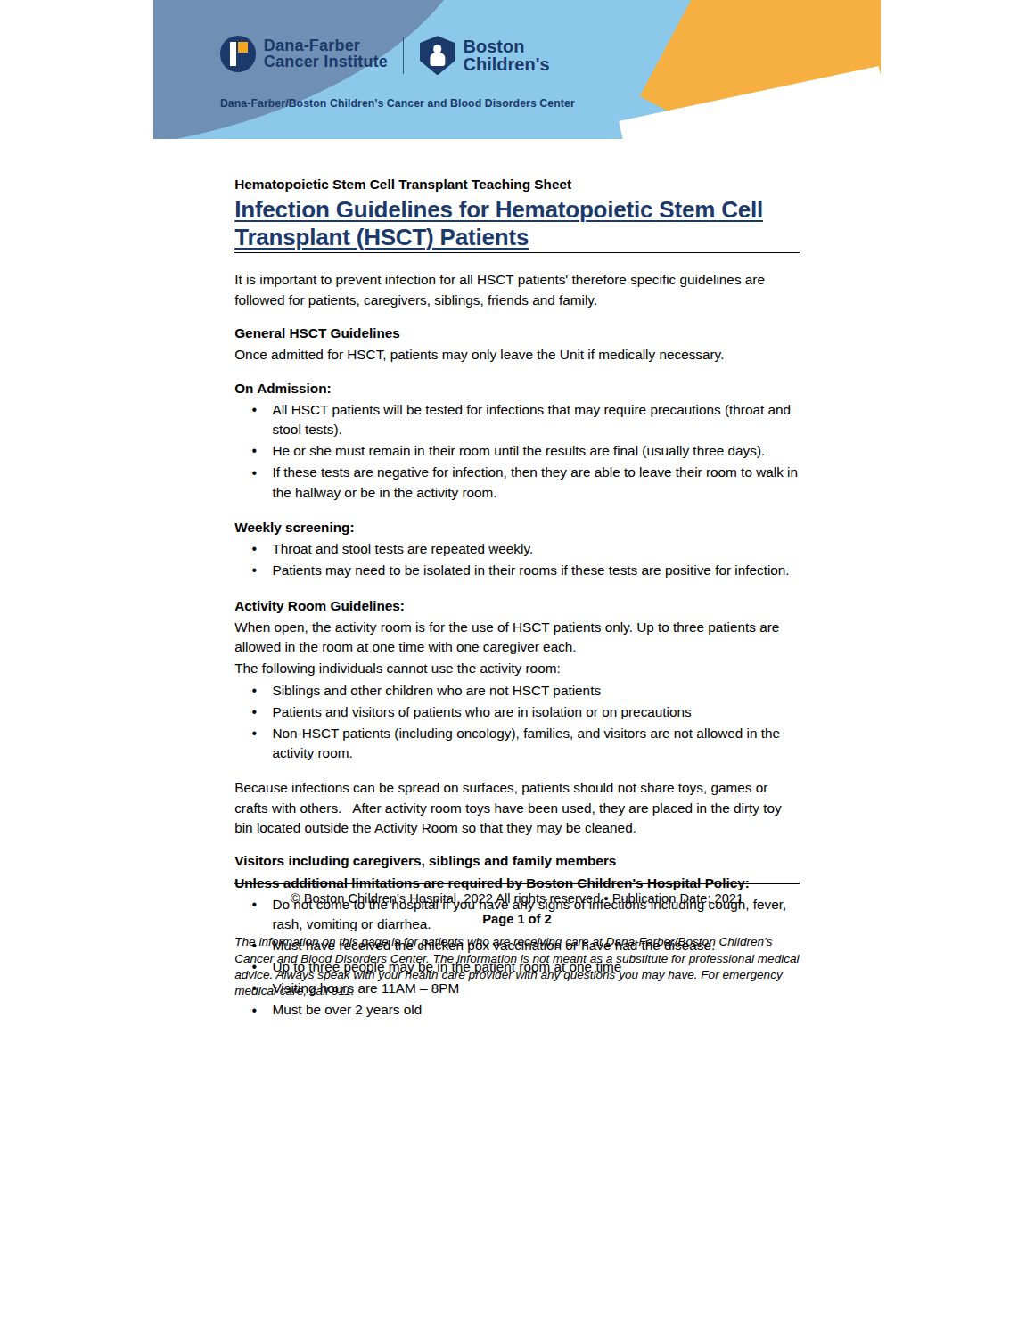Dana-Farber
Cancer Institute
Boston
Children's
Dana-Farber/Boston Children's Cancer and Blood Disorders Center
Hematopoietic Stem Cell Transplant Teaching Sheet
Infection Guidelines for Hematopoietic Stem Cell Transplant (HSCT) Patients
It is important to prevent infection for all HSCT patients' therefore specific guidelines are followed for patients, caregivers, siblings, friends and family.
General HSCT Guidelines
Once admitted for HSCT, patients may only leave the Unit if medically necessary.
On Admission:
All HSCT patients will be tested for infections that may require precautions (throat and stool tests).
He or she must remain in their room until the results are final (usually three days).
If these tests are negative for infection, then they are able to leave their room to walk in the hallway or be in the activity room.
Weekly screening:
Throat and stool tests are repeated weekly.
Patients may need to be isolated in their rooms if these tests are positive for infection.
Activity Room Guidelines:
When open, the activity room is for the use of HSCT patients only. Up to three patients are allowed in the room at one time with one caregiver each.
The following individuals cannot use the activity room:
Siblings and other children who are not HSCT patients
Patients and visitors of patients who are in isolation or on precautions
Non-HSCT patients (including oncology), families, and visitors are not allowed in the activity room.
Because infections can be spread on surfaces, patients should not share toys, games or crafts with others. After activity room toys have been used, they are placed in the dirty toy bin located outside the Activity Room so that they may be cleaned.
Visitors including caregivers, siblings and family members
Unless additional limitations are required by Boston Children's Hospital Policy:
Do not come to the hospital if you have any signs of infections including cough, fever, rash, vomiting or diarrhea.
Must have received the chicken pox vaccination or have had the disease.
Up to three people may be in the patient room at one time
Visiting hours are 11AM – 8PM
Must be over 2 years old
© Boston Children's Hospital, 2022 All rights reserved • Publication Date: 2021
Page 1 of 2
The information on this page is for patients who are receiving care at Dana-Farber/Boston Children's Cancer and Blood Disorders Center. The information is not meant as a substitute for professional medical advice. Always speak with your health care provider with any questions you may have. For emergency medical care, call 911.